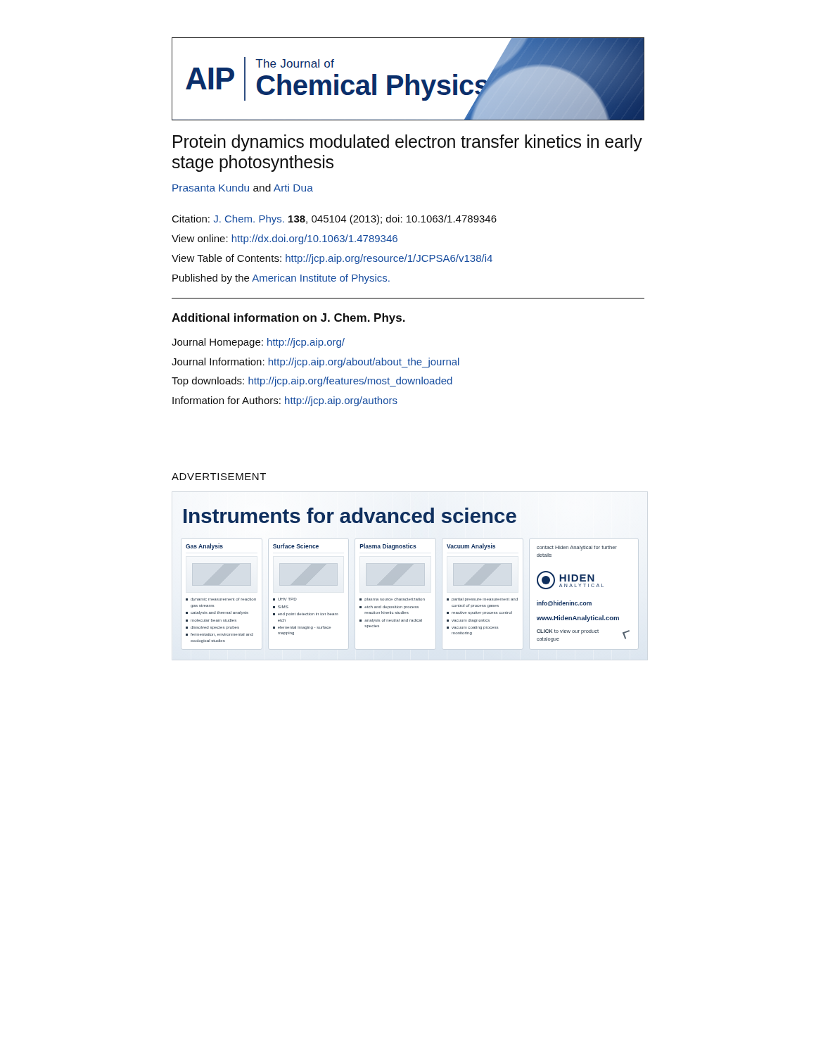AIP
The Journal of
Chemical Physics
Protein dynamics modulated electron transfer kinetics in early stage photosynthesis
Prasanta Kundu and Arti Dua
Citation: J. Chem. Phys. 138, 045104 (2013); doi: 10.1063/1.4789346
View online: http://dx.doi.org/10.1063/1.4789346
View Table of Contents: http://jcp.aip.org/resource/1/JCPSA6/v138/i4
Published by the American Institute of Physics.
Additional information on J. Chem. Phys.
Journal Homepage: http://jcp.aip.org/
Journal Information: http://jcp.aip.org/about/about_the_journal
Top downloads: http://jcp.aip.org/features/most_downloaded
Information for Authors: http://jcp.aip.org/authors
ADVERTISEMENT
Instruments for advanced science
Gas Analysis
dynamic measurement of reaction gas streams
catalysis and thermal analysis
molecular beam studies
dissolved species probes
fermentation, environmental and ecological studies
Surface Science
UHV TPD
SIMS
end point detection in ion beam etch
elemental imaging - surface mapping
Plasma Diagnostics
plasma source characterization
etch and deposition process reaction kinetic studies
analysis of neutral and radical species
Vacuum Analysis
partial pressure measurement and control of process gases
reactive sputter process control
vacuum diagnostics
vacuum coating process monitoring
contact Hiden Analytical for further details
HIDEN ANALYTICAL
info@hideninc.com
www.HidenAnalytical.com
CLICK to view our product catalogue